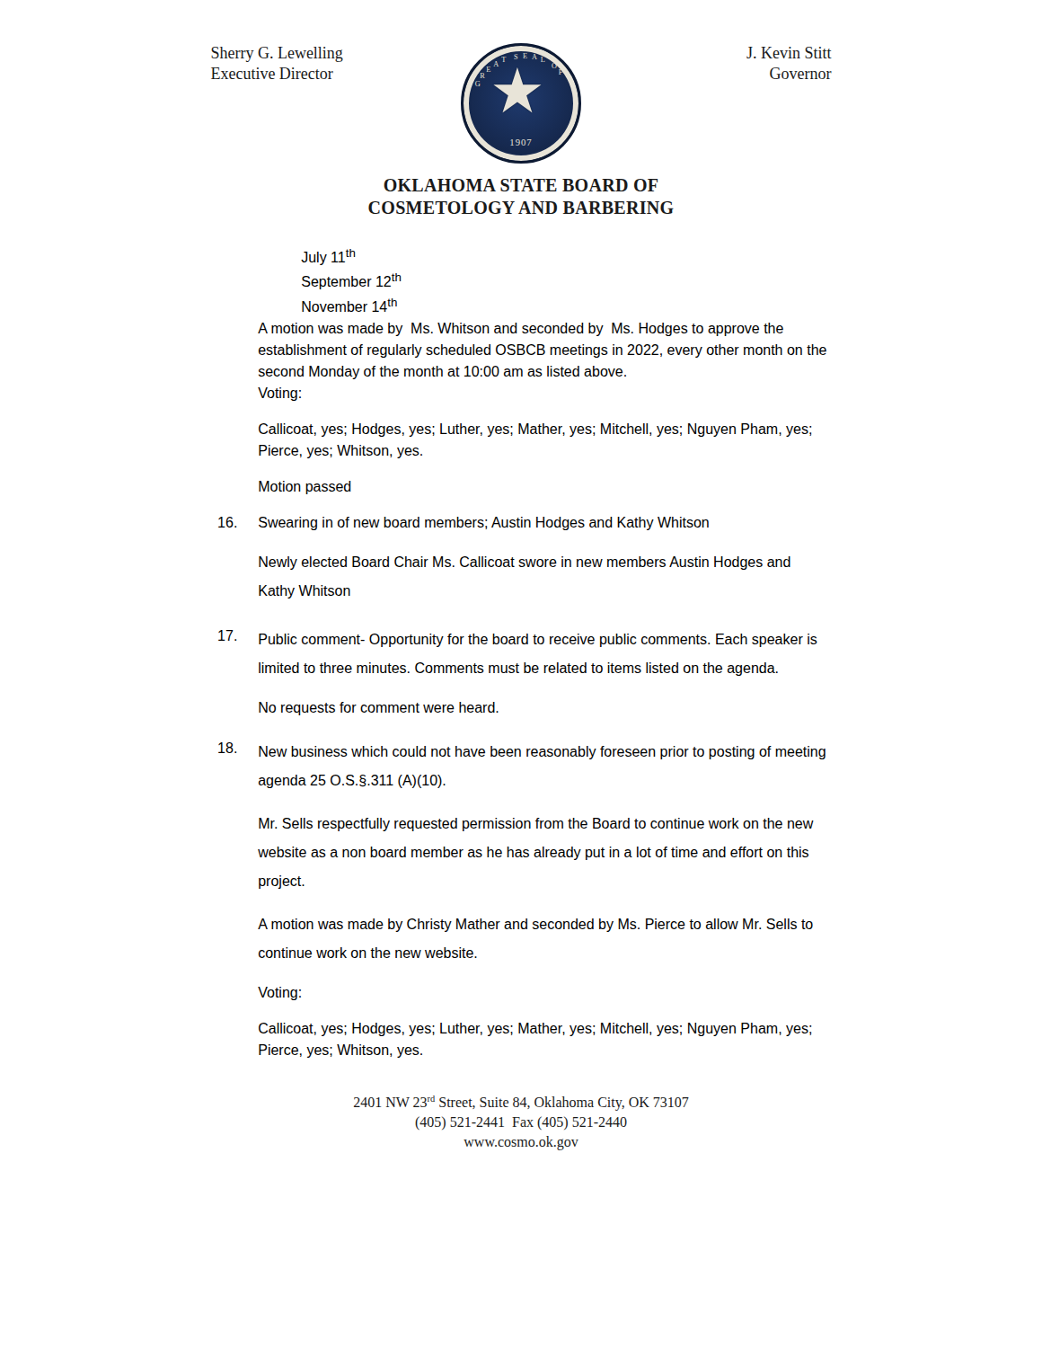Sherry G. Lewelling
Executive Director
J. Kevin Stitt
Governor
G R E A T S E A L O F
1907
OKLAHOMA STATE BOARD OF
COSMETOLOGY AND BARBERING
July 11th
September 12th
November 14th
A motion was made by Ms. Whitson and seconded by Ms. Hodges to approve the establishment of regularly scheduled OSBCB meetings in 2022, every other month on the second Monday of the month at 10:00 am as listed above.
Voting:
Callicoat, yes; Hodges, yes; Luther, yes; Mather, yes; Mitchell, yes; Nguyen Pham, yes; Pierce, yes; Whitson, yes.
Motion passed
Swearing in of new board members; Austin Hodges and Kathy Whitson
Newly elected Board Chair Ms. Callicoat swore in new members Austin Hodges and Kathy Whitson
Public comment- Opportunity for the board to receive public comments. Each speaker is limited to three minutes. Comments must be related to items listed on the agenda.
No requests for comment were heard.
New business which could not have been reasonably foreseen prior to posting of meeting agenda 25 O.S.§.311 (A)(10).
Mr. Sells respectfully requested permission from the Board to continue work on the new website as a non board member as he has already put in a lot of time and effort on this project.
A motion was made by Christy Mather and seconded by Ms. Pierce to allow Mr. Sells to continue work on the new website.
Voting:
Callicoat, yes; Hodges, yes; Luther, yes; Mather, yes; Mitchell, yes; Nguyen Pham, yes; Pierce, yes; Whitson, yes.
2401 NW 23rd Street, Suite 84, Oklahoma City, OK 73107
(405) 521-2441 Fax (405) 521-2440
www.cosmo.ok.gov